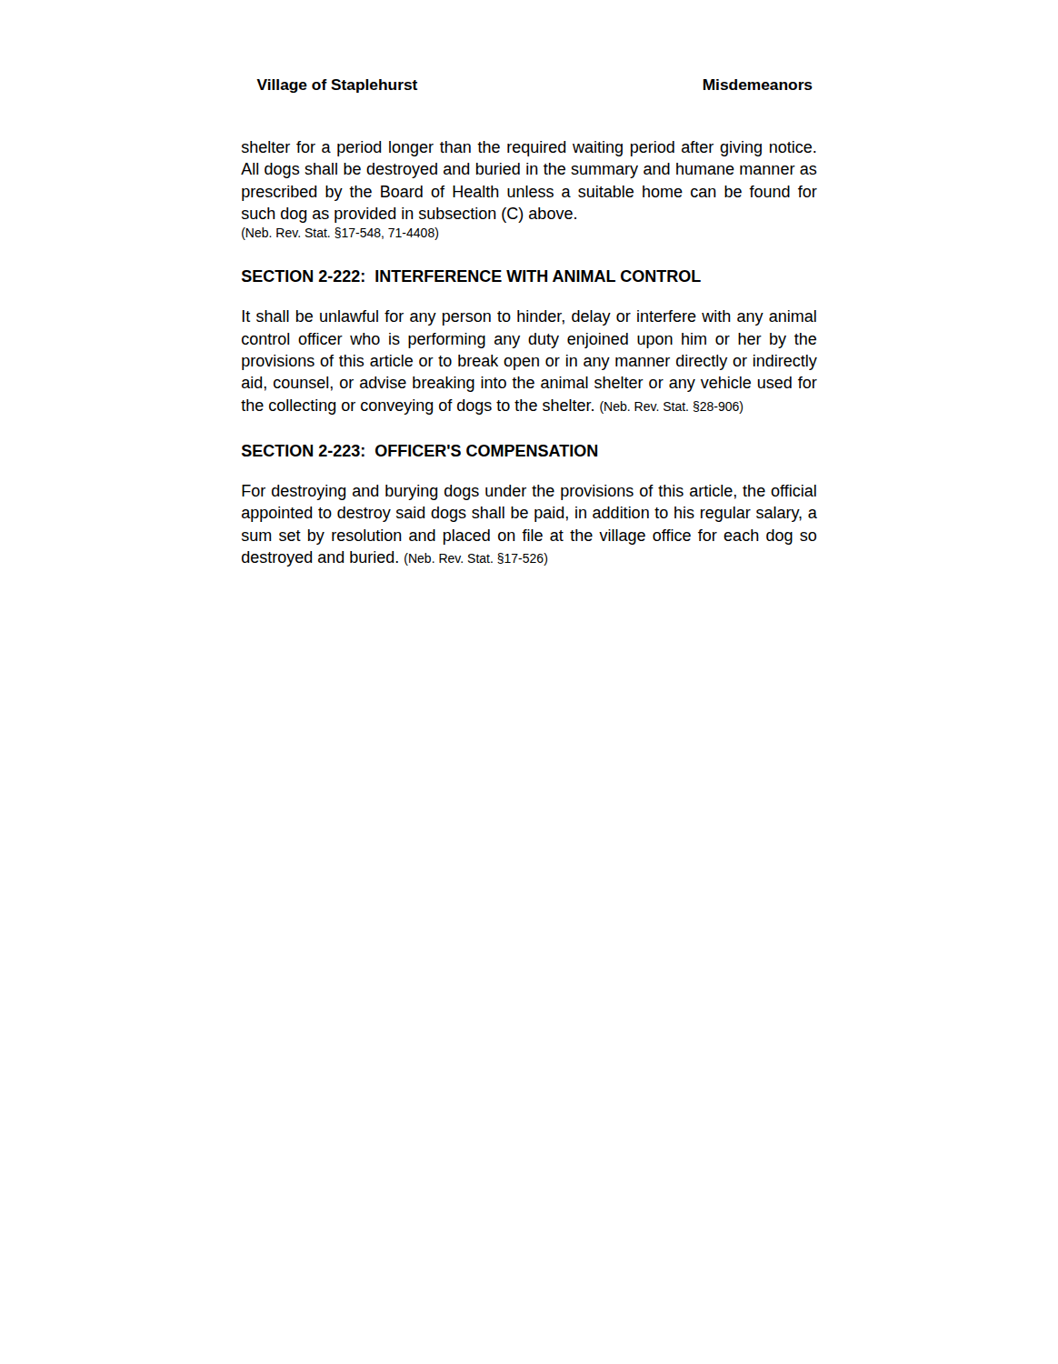Village of Staplehurst Misdemeanors
shelter for a period longer than the required waiting period after giving notice. All dogs shall be destroyed and buried in the summary and humane manner as prescribed by the Board of Health unless a suitable home can be found for such dog as provided in subsection (C) above.
(Neb. Rev. Stat. §17-548, 71-4408)
Section 2-222: Interference with Animal Control
It shall be unlawful for any person to hinder, delay or interfere with any animal control officer who is performing any duty enjoined upon him or her by the provisions of this article or to break open or in any manner directly or indirectly aid, counsel, or advise breaking into the animal shelter or any vehicle used for the collecting or conveying of dogs to the shelter. (Neb. Rev. Stat. §28-906)
Section 2-223: Officer's Compensation
For destroying and burying dogs under the provisions of this article, the official appointed to destroy said dogs shall be paid, in addition to his regular salary, a sum set by resolution and placed on file at the village office for each dog so destroyed and buried. (Neb. Rev. Stat. §17-526)